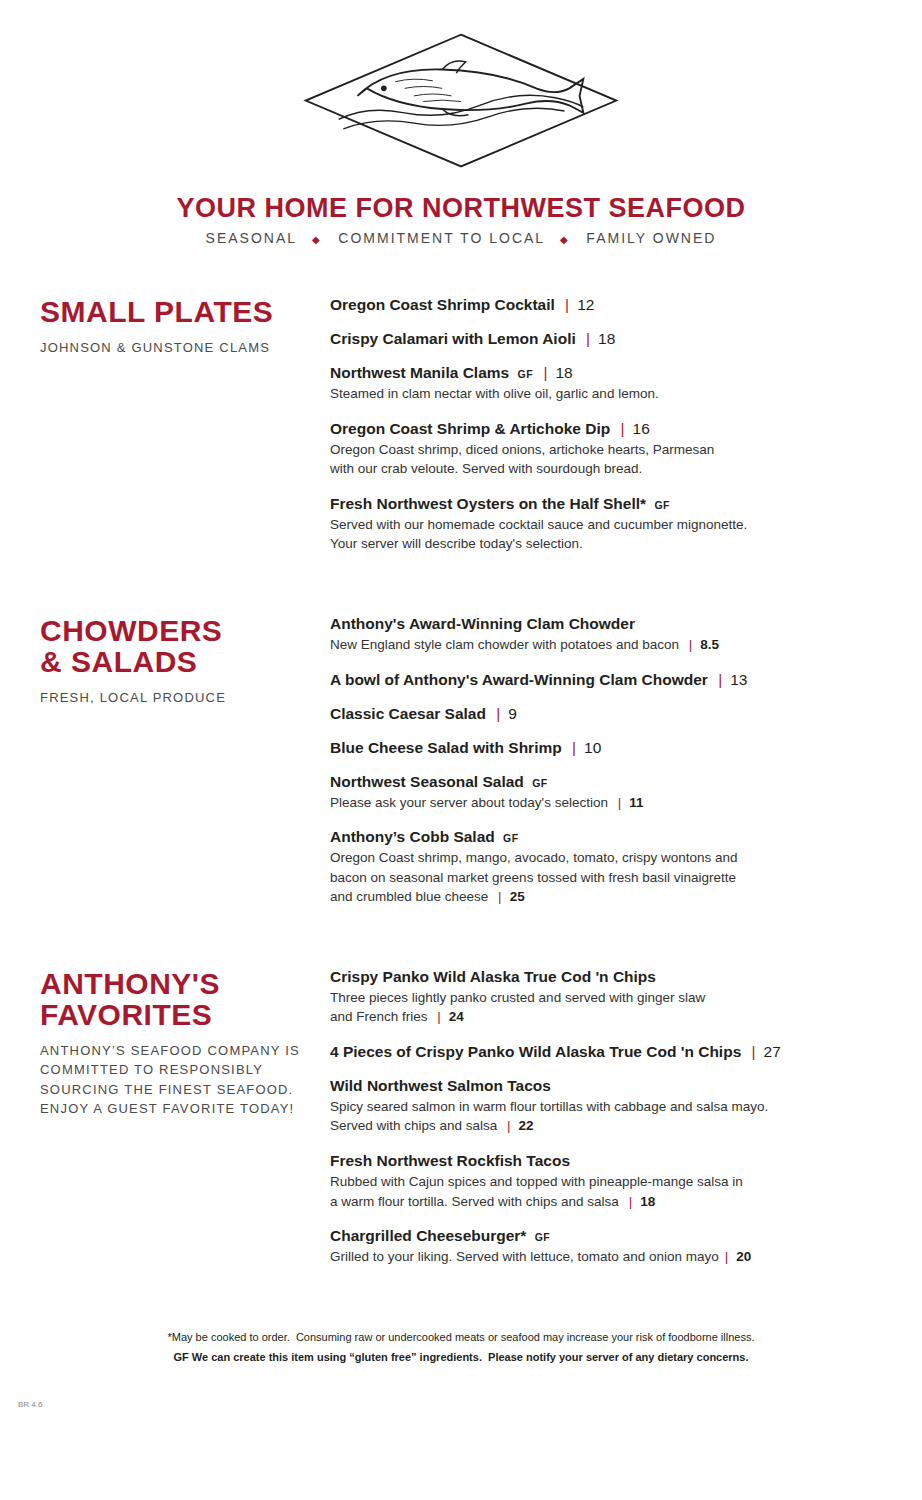Your Home for Northwest Seafood
Seasonal ◆ Commitment to Local ◆ Family Owned
Small Plates
Johnson & Gunstone Clams
Oregon Coast Shrimp Cocktail |12
Crispy Calamari with Lemon Aioli |18
Northwest Manila Clams GF |18
Steamed in clam nectar with olive oil, garlic and lemon.
Oregon Coast Shrimp & Artichoke Dip |16
Oregon Coast shrimp, diced onions, artichoke hearts, Parmesan
with our crab veloute. Served with sourdough bread.
Fresh Northwest Oysters on the Half Shell* GF
Served with our homemade cocktail sauce and cucumber mignonette.
Your server will describe today's selection.
Chowders
& Salads
Fresh, Local Produce
Anthony's Award-Winning Clam Chowder
New England style clam chowder with potatoes and bacon |8.5
A bowl of Anthony's Award-Winning Clam Chowder |13
Classic Caesar Salad |9
Blue Cheese Salad with Shrimp |10
Northwest Seasonal Salad GF
Please ask your server about today's selection |11
Anthony’s Cobb Salad GF
Oregon Coast shrimp, mango, avocado, tomato, crispy wontons and
bacon on seasonal market greens tossed with fresh basil vinaigrette
and crumbled blue cheese |25
Anthony's
Favorites
Anthony’s Seafood Company is committed to responsibly sourcing the finest seafood. Enjoy a guest favorite today!
Crispy Panko Wild Alaska True Cod 'n Chips
Three pieces lightly panko crusted and served with ginger slaw
and French fries |24
4 Pieces of Crispy Panko Wild Alaska True Cod 'n Chips |27
Wild Northwest Salmon Tacos
Spicy seared salmon in warm flour tortillas with cabbage and salsa mayo.
Served with chips and salsa |22
Fresh Northwest Rockfish Tacos
Rubbed with Cajun spices and topped with pineapple-mange salsa in
a warm flour tortilla. Served with chips and salsa |18
Chargrilled Cheeseburger* GF
Grilled to your liking. Served with lettuce, tomato and onion mayo|20
*May be cooked to order. Consuming raw or undercooked meats or seafood may increase your risk of foodborne illness.
GF We can create this item using “gluten free” ingredients. Please notify your server of any dietary concerns.
BR 4.6